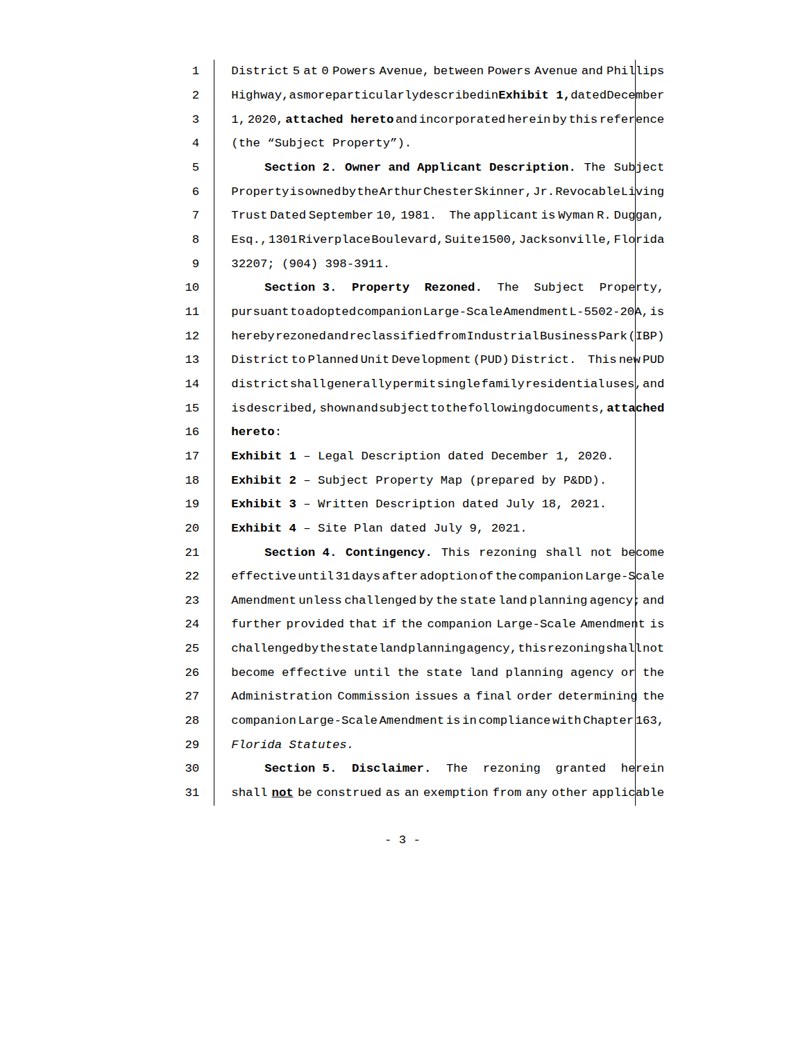1
2
3
4
5
6
7
8
9
10
11
12
13
14
15
16
17
18
19
20
21
22
23
24
25
26
27
28
29
30
31
District 5 at 0 Powers Avenue, between Powers Avenue and Phillips
Highway, as more particularly described in Exhibit 1, dated December
1, 2020, attached hereto and incorporated herein by this reference
(the “Subject Property”).
Section 2. Owner and Applicant Description. The Subject
Property is owned by the Arthur Chester Skinner, Jr. Revocable Living
Trust Dated September 10, 1981. The applicant is Wyman R. Duggan,
Esq., 1301 Riverplace Boulevard, Suite 1500, Jacksonville, Florida
32207; (904) 398-3911.
Section 3. Property Rezoned. The Subject Property,
pursuant to adopted companion Large-Scale Amendment L-5502-20A, is
hereby rezoned and reclassified from Industrial Business Park(IBP)
District to Planned Unit Development(PUD) District. This new PUD
district shall generally permit single family residential uses, and
is described, shown and subject to the following documents, attached
hereto:
Exhibit 1 – Legal Description dated December 1, 2020.
Exhibit 2 – Subject Property Map (prepared by P&DD).
Exhibit 3 – Written Description dated July 18, 2021.
Exhibit 4 – Site Plan dated July 9, 2021.
Section 4. Contingency. This rezoning shall not become
effective until 31 days after adoption of the companion Large-Scale
Amendment unless challenged by the state land planning agency; and
further provided that if the companion Large-Scale Amendment is
challenged by the state land planning agency, this rezoning shall not
become effective until the state land planning agency or the
Administration Commission issues afinal order determining the
companion Large-Scale Amendment is in compliance with Chapter 163,
Florida Statutes.
Section 5. Disclaimer. The rezoning granted herein
shall not be construed as an exemption from any other applicable
- 3 -